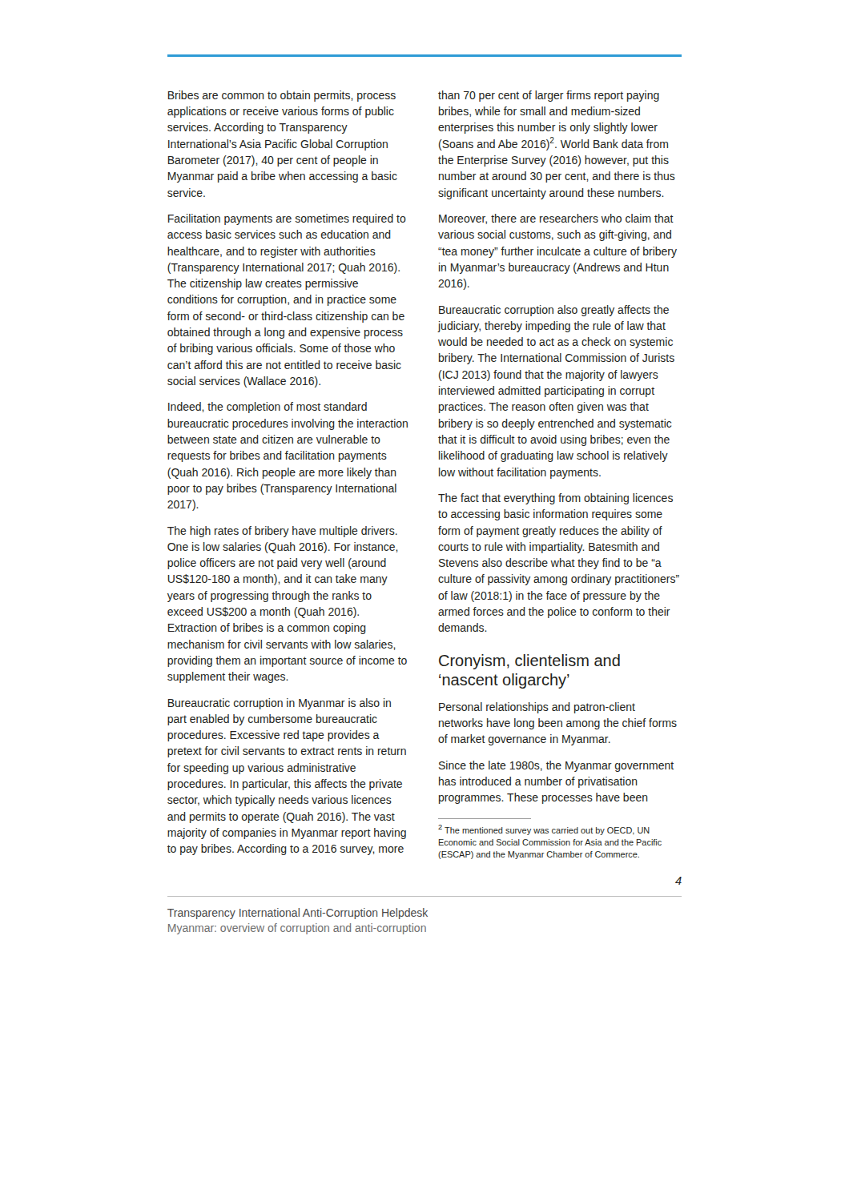Bribes are common to obtain permits, process applications or receive various forms of public services. According to Transparency International’s Asia Pacific Global Corruption Barometer (2017), 40 per cent of people in Myanmar paid a bribe when accessing a basic service.
Facilitation payments are sometimes required to access basic services such as education and healthcare, and to register with authorities (Transparency International 2017; Quah 2016). The citizenship law creates permissive conditions for corruption, and in practice some form of second- or third-class citizenship can be obtained through a long and expensive process of bribing various officials. Some of those who can’t afford this are not entitled to receive basic social services (Wallace 2016).
Indeed, the completion of most standard bureaucratic procedures involving the interaction between state and citizen are vulnerable to requests for bribes and facilitation payments (Quah 2016). Rich people are more likely than poor to pay bribes (Transparency International 2017).
The high rates of bribery have multiple drivers. One is low salaries (Quah 2016). For instance, police officers are not paid very well (around US$120-180 a month), and it can take many years of progressing through the ranks to exceed US$200 a month (Quah 2016). Extraction of bribes is a common coping mechanism for civil servants with low salaries, providing them an important source of income to supplement their wages.
Bureaucratic corruption in Myanmar is also in part enabled by cumbersome bureaucratic procedures. Excessive red tape provides a pretext for civil servants to extract rents in return for speeding up various administrative procedures. In particular, this affects the private sector, which typically needs various licences and permits to operate (Quah 2016). The vast majority of companies in Myanmar report having to pay bribes. According to a 2016 survey, more than 70 per cent of larger firms report paying bribes, while for small and medium-sized enterprises this number is only slightly lower (Soans and Abe 2016)2. World Bank data from the Enterprise Survey (2016) however, put this number at around 30 per cent, and there is thus significant uncertainty around these numbers.
Moreover, there are researchers who claim that various social customs, such as gift-giving, and “tea money” further inculcate a culture of bribery in Myanmar’s bureaucracy (Andrews and Htun 2016).
Bureaucratic corruption also greatly affects the judiciary, thereby impeding the rule of law that would be needed to act as a check on systemic bribery. The International Commission of Jurists (ICJ 2013) found that the majority of lawyers interviewed admitted participating in corrupt practices. The reason often given was that bribery is so deeply entrenched and systematic that it is difficult to avoid using bribes; even the likelihood of graduating law school is relatively low without facilitation payments.
The fact that everything from obtaining licences to accessing basic information requires some form of payment greatly reduces the ability of courts to rule with impartiality. Batesmith and Stevens also describe what they find to be “a culture of passivity among ordinary practitioners” of law (2018:1) in the face of pressure by the armed forces and the police to conform to their demands.
Cronyism, clientelism and ‘nascent oligarchy’
Personal relationships and patron-client networks have long been among the chief forms of market governance in Myanmar.
Since the late 1980s, the Myanmar government has introduced a number of privatisation programmes. These processes have been
2 The mentioned survey was carried out by OECD, UN Economic and Social Commission for Asia and the Pacific (ESCAP) and the Myanmar Chamber of Commerce.
4
Transparency International Anti-Corruption Helpdesk
Myanmar: overview of corruption and anti-corruption